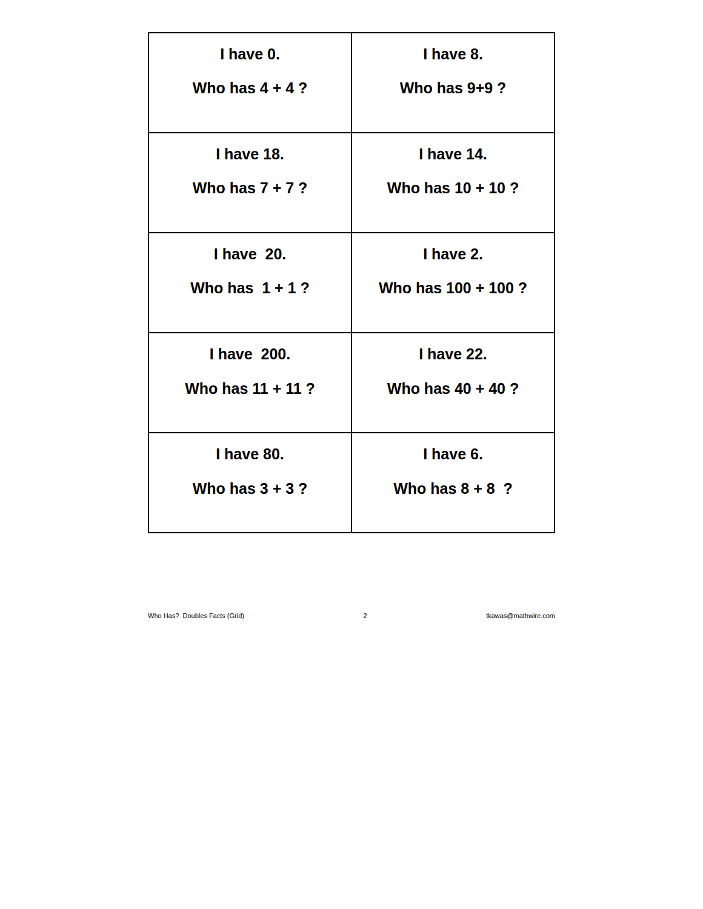| I have 0. Who has 4 + 4 ? | I have 8. Who has 9+9 ? |
| I have 18. Who has 7 + 7 ? | I have 14. Who has 10 + 10 ? |
| I have 20. Who has 1 + 1 ? | I have 2. Who has 100 + 100 ? |
| I have 200. Who has 11 + 11 ? | I have 22. Who has 40 + 40 ? |
| I have 80. Who has 3 + 3 ? | I have 6. Who has 8 + 8 ? |
Who Has? Doubles Facts (Grid)
2
tkawas@mathwire.com